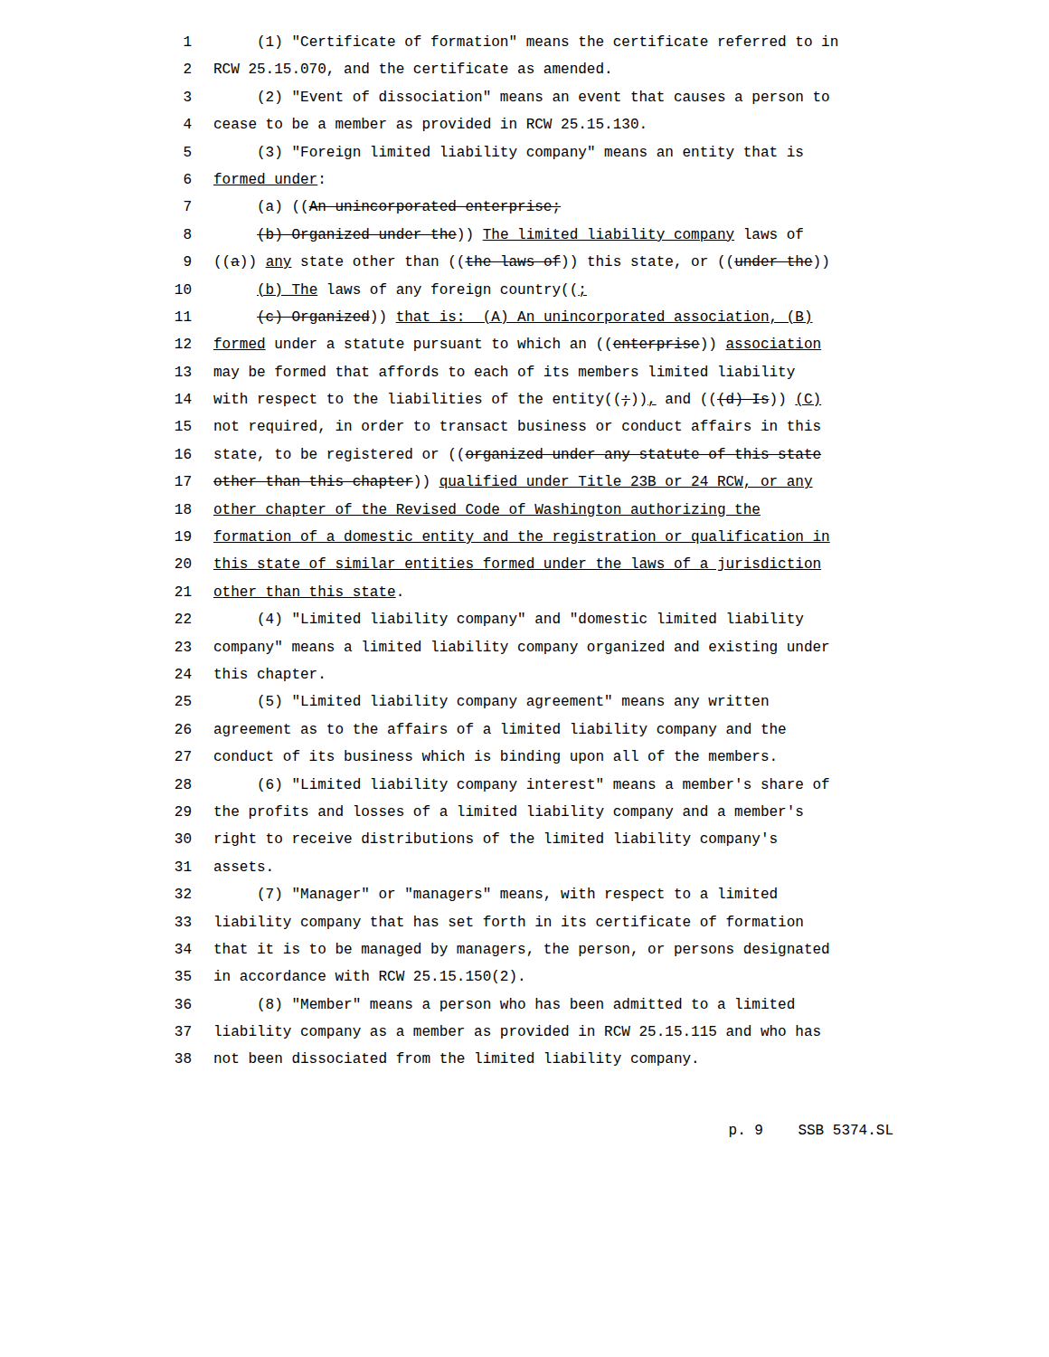1 (1) "Certificate of formation" means the certificate referred to in
2 RCW 25.15.070, and the certificate as amended.
3 (2) "Event of dissociation" means an event that causes a person to
4 cease to be a member as provided in RCW 25.15.130.
5 (3) "Foreign limited liability company" means an entity that is
6 formed under:
7 (a) ((An unincorporated enterprise;
8 (b) Organized under the)) The limited liability company laws of
9((a)) any state other than ((the laws of)) this state, or ((under the))
10 (b) The laws of any foreign country((;
11 (c) Organized)) that is: (A) An unincorporated association, (B)
12 formed under a statute pursuant to which an ((enterprise)) association
13 may be formed that affords to each of its members limited liability
14 with respect to the liabilities of the entity((;)), and (((d) Is)) (C)
15 not required, in order to transact business or conduct affairs in this
16 state, to be registered or ((organized under any statute of this state
17 other than this chapter)) qualified under Title 23B or 24 RCW, or any
18 other chapter of the Revised Code of Washington authorizing the
19 formation of a domestic entity and the registration or qualification in
20 this state of similar entities formed under the laws of a jurisdiction
21 other than this state.
22 (4) "Limited liability company" and "domestic limited liability
23 company" means a limited liability company organized and existing under
24 this chapter.
25 (5) "Limited liability company agreement" means any written
26 agreement as to the affairs of a limited liability company and the
27 conduct of its business which is binding upon all of the members.
28 (6) "Limited liability company interest" means a member's share of
29 the profits and losses of a limited liability company and a member's
30 right to receive distributions of the limited liability company's
31 assets.
32 (7) "Manager" or "managers" means, with respect to a limited
33 liability company that has set forth in its certificate of formation
34 that it is to be managed by managers, the person, or persons designated
35 in accordance with RCW 25.15.150(2).
36 (8) "Member" means a person who has been admitted to a limited
37 liability company as a member as provided in RCW 25.15.115 and who has
38 not been dissociated from the limited liability company.
p. 9 SSB 5374.SL